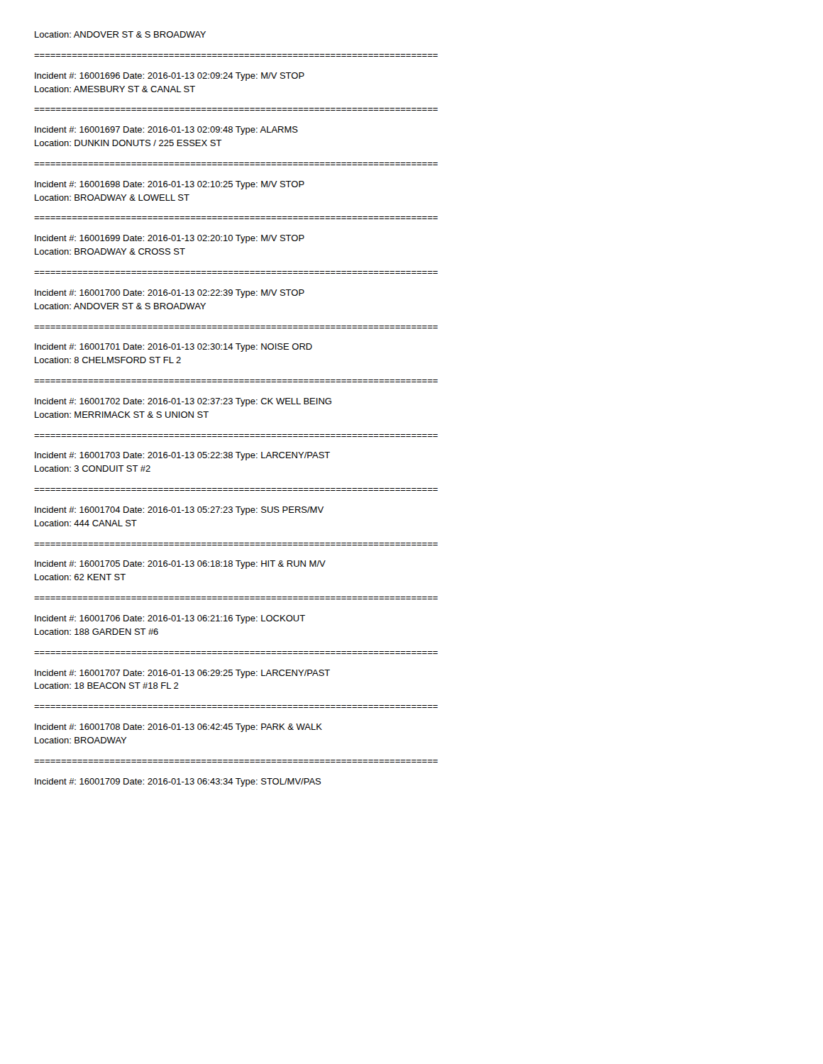Location: ANDOVER ST & S BROADWAY
===========================================================================
Incident #: 16001696 Date: 2016-01-13 02:09:24 Type: M/V STOP
Location: AMESBURY ST & CANAL ST
===========================================================================
Incident #: 16001697 Date: 2016-01-13 02:09:48 Type: ALARMS
Location: DUNKIN DONUTS / 225 ESSEX ST
===========================================================================
Incident #: 16001698 Date: 2016-01-13 02:10:25 Type: M/V STOP
Location: BROADWAY & LOWELL ST
===========================================================================
Incident #: 16001699 Date: 2016-01-13 02:20:10 Type: M/V STOP
Location: BROADWAY & CROSS ST
===========================================================================
Incident #: 16001700 Date: 2016-01-13 02:22:39 Type: M/V STOP
Location: ANDOVER ST & S BROADWAY
===========================================================================
Incident #: 16001701 Date: 2016-01-13 02:30:14 Type: NOISE ORD
Location: 8 CHELMSFORD ST FL 2
===========================================================================
Incident #: 16001702 Date: 2016-01-13 02:37:23 Type: CK WELL BEING
Location: MERRIMACK ST & S UNION ST
===========================================================================
Incident #: 16001703 Date: 2016-01-13 05:22:38 Type: LARCENY/PAST
Location: 3 CONDUIT ST #2
===========================================================================
Incident #: 16001704 Date: 2016-01-13 05:27:23 Type: SUS PERS/MV
Location: 444 CANAL ST
===========================================================================
Incident #: 16001705 Date: 2016-01-13 06:18:18 Type: HIT & RUN M/V
Location: 62 KENT ST
===========================================================================
Incident #: 16001706 Date: 2016-01-13 06:21:16 Type: LOCKOUT
Location: 188 GARDEN ST #6
===========================================================================
Incident #: 16001707 Date: 2016-01-13 06:29:25 Type: LARCENY/PAST
Location: 18 BEACON ST #18 FL 2
===========================================================================
Incident #: 16001708 Date: 2016-01-13 06:42:45 Type: PARK & WALK
Location: BROADWAY
===========================================================================
Incident #: 16001709 Date: 2016-01-13 06:43:34 Type: STOL/MV/PAS